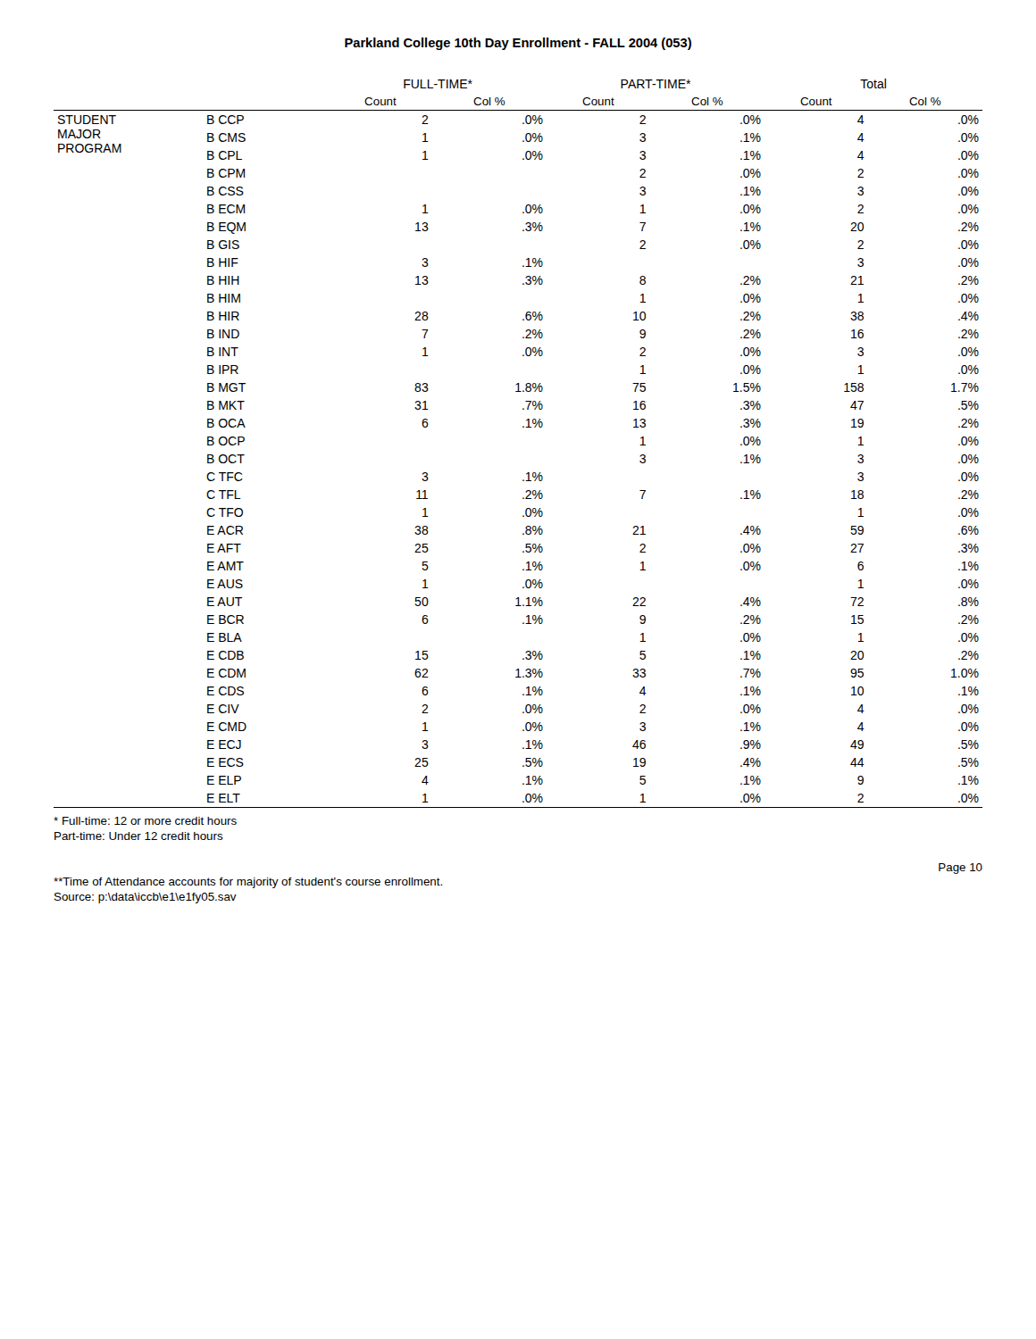Parkland College 10th Day Enrollment - FALL 2004 (053)
| | | FULL-TIME* | PART-TIME* | Total |
| --- | --- | --- | --- | --- |
| | | Count | Col % | Count | Col % | Count | Col % |
| STUDENT MAJOR PROGRAM | B CCP | 2 | .0% | 2 | .0% | 4 | .0% |
| B CMS | 1 | .0% | 3 | .1% | 4 | .0% |
| B CPL | 1 | .0% | 3 | .1% | 4 | .0% |
| | B CPM | | | 2 | .0% | 2 | .0% |
| | B CSS | | | 3 | .1% | 3 | .0% |
| | B ECM | 1 | .0% | 1 | .0% | 2 | .0% |
| | B EQM | 13 | .3% | 7 | .1% | 20 | .2% |
| | B GIS | | | 2 | .0% | 2 | .0% |
| | B HIF | 3 | .1% | | | 3 | .0% |
| | B HIH | 13 | .3% | 8 | .2% | 21 | .2% |
| | B HIM | | | 1 | .0% | 1 | .0% |
| | B HIR | 28 | .6% | 10 | .2% | 38 | .4% |
| | B IND | 7 | .2% | 9 | .2% | 16 | .2% |
| | B INT | 1 | .0% | 2 | .0% | 3 | .0% |
| | B IPR | | | 1 | .0% | 1 | .0% |
| | B MGT | 83 | 1.8% | 75 | 1.5% | 158 | 1.7% |
| | B MKT | 31 | .7% | 16 | .3% | 47 | .5% |
| | B OCA | 6 | .1% | 13 | .3% | 19 | .2% |
| | B OCP | | | 1 | .0% | 1 | .0% |
| | B OCT | | | 3 | .1% | 3 | .0% |
| | C TFC | 3 | .1% | | | 3 | .0% |
| | C TFL | 11 | .2% | 7 | .1% | 18 | .2% |
| | C TFO | 1 | .0% | | | 1 | .0% |
| | E ACR | 38 | .8% | 21 | .4% | 59 | .6% |
| | E AFT | 25 | .5% | 2 | .0% | 27 | .3% |
| | E AMT | 5 | .1% | 1 | .0% | 6 | .1% |
| | E AUS | 1 | .0% | | | 1 | .0% |
| | E AUT | 50 | 1.1% | 22 | .4% | 72 | .8% |
| | E BCR | 6 | .1% | 9 | .2% | 15 | .2% |
| | E BLA | | | 1 | .0% | 1 | .0% |
| | E CDB | 15 | .3% | 5 | .1% | 20 | .2% |
| | E CDM | 62 | 1.3% | 33 | .7% | 95 | 1.0% |
| | E CDS | 6 | .1% | 4 | .1% | 10 | .1% |
| | E CIV | 2 | .0% | 2 | .0% | 4 | .0% |
| | E CMD | 1 | .0% | 3 | .1% | 4 | .0% |
| | E ECJ | 3 | .1% | 46 | .9% | 49 | .5% |
| | E ECS | 25 | .5% | 19 | .4% | 44 | .5% |
| | E ELP | 4 | .1% | 5 | .1% | 9 | .1% |
| | E ELT | 1 | .0% | 1 | .0% | 2 | .0% |
* Full-time: 12 or more credit hours
Part-time: Under 12 credit hours
Page 10
**Time of Attendance accounts for majority of student's course enrollment.
Source: p:\data\iccb\e1\e1fy05.sav